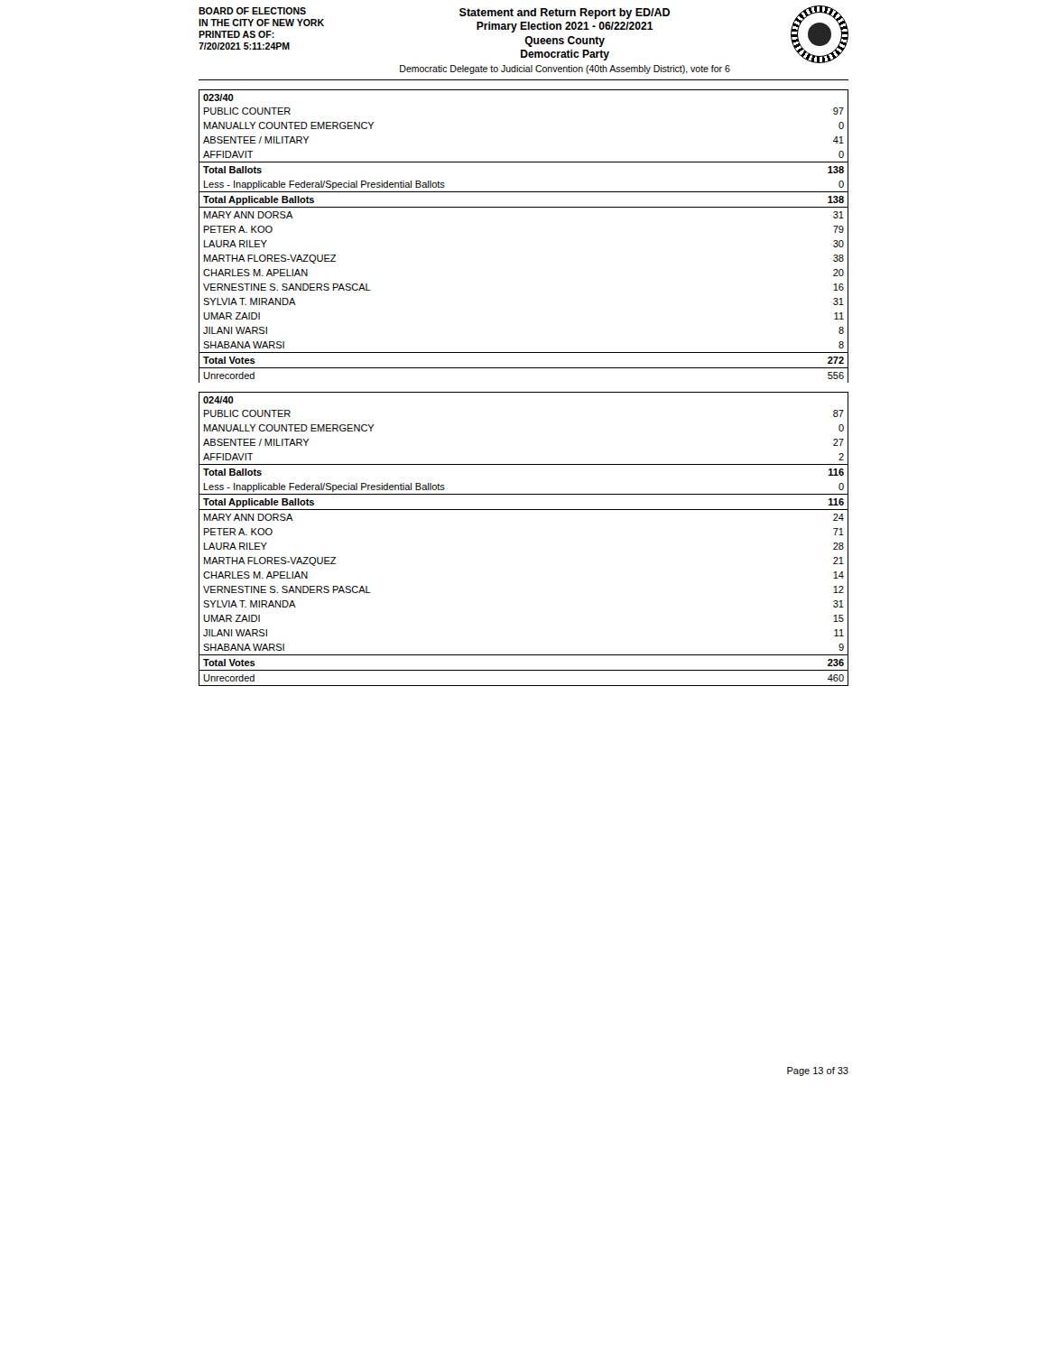BOARD OF ELECTIONS
IN THE CITY OF NEW YORK
PRINTED AS OF:
7/20/2021 5:11:24PM
Statement and Return Report by ED/AD
Primary Election 2021 - 06/22/2021
Queens County
Democratic Party
Democratic Delegate to Judicial Convention (40th Assembly District), vote for 6
023/40
| PUBLIC COUNTER | 97 |
| MANUALLY COUNTED EMERGENCY | 0 |
| ABSENTEE / MILITARY | 41 |
| AFFIDAVIT | 0 |
| Total Ballots | 138 |
| Less - Inapplicable Federal/Special Presidential Ballots | 0 |
| Total Applicable Ballots | 138 |
| MARY ANN DORSA | 31 |
| PETER A. KOO | 79 |
| LAURA RILEY | 30 |
| MARTHA FLORES-VAZQUEZ | 38 |
| CHARLES M. APELIAN | 20 |
| VERNESTINE S. SANDERS PASCAL | 16 |
| SYLVIA T. MIRANDA | 31 |
| UMAR ZAIDI | 11 |
| JILANI WARSI | 8 |
| SHABANA WARSI | 8 |
| Total Votes | 272 |
| Unrecorded | 556 |
024/40
| PUBLIC COUNTER | 87 |
| MANUALLY COUNTED EMERGENCY | 0 |
| ABSENTEE / MILITARY | 27 |
| AFFIDAVIT | 2 |
| Total Ballots | 116 |
| Less - Inapplicable Federal/Special Presidential Ballots | 0 |
| Total Applicable Ballots | 116 |
| MARY ANN DORSA | 24 |
| PETER A. KOO | 71 |
| LAURA RILEY | 28 |
| MARTHA FLORES-VAZQUEZ | 21 |
| CHARLES M. APELIAN | 14 |
| VERNESTINE S. SANDERS PASCAL | 12 |
| SYLVIA T. MIRANDA | 31 |
| UMAR ZAIDI | 15 |
| JILANI WARSI | 11 |
| SHABANA WARSI | 9 |
| Total Votes | 236 |
| Unrecorded | 460 |
Page 13 of 33